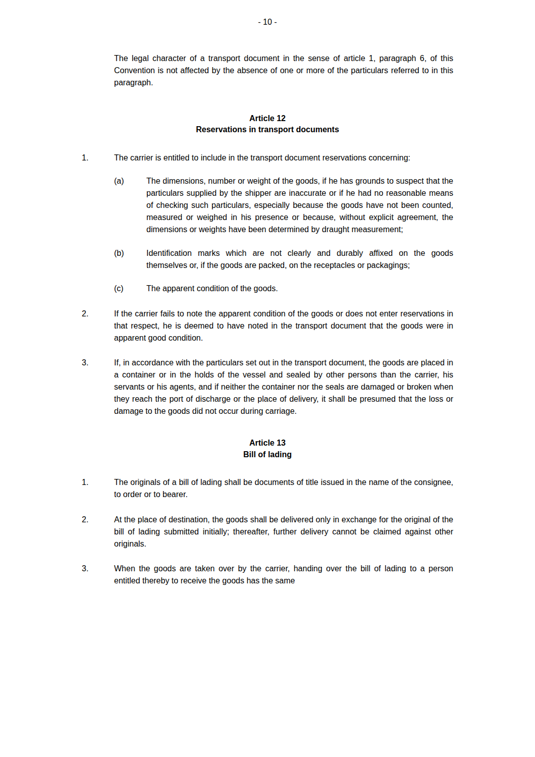- 10 -
The legal character of a transport document in the sense of article 1, paragraph 6, of this Convention is not affected by the absence of one or more of the particulars referred to in this paragraph.
Article 12
Reservations in transport documents
1. The carrier is entitled to include in the transport document reservations concerning:
(a) The dimensions, number or weight of the goods, if he has grounds to suspect that the particulars supplied by the shipper are inaccurate or if he had no reasonable means of checking such particulars, especially because the goods have not been counted, measured or weighed in his presence or because, without explicit agreement, the dimensions or weights have been determined by draught measurement;
(b) Identification marks which are not clearly and durably affixed on the goods themselves or, if the goods are packed, on the receptacles or packagings;
(c) The apparent condition of the goods.
2. If the carrier fails to note the apparent condition of the goods or does not enter reservations in that respect, he is deemed to have noted in the transport document that the goods were in apparent good condition.
3. If, in accordance with the particulars set out in the transport document, the goods are placed in a container or in the holds of the vessel and sealed by other persons than the carrier, his servants or his agents, and if neither the container nor the seals are damaged or broken when they reach the port of discharge or the place of delivery, it shall be presumed that the loss or damage to the goods did not occur during carriage.
Article 13
Bill of lading
1. The originals of a bill of lading shall be documents of title issued in the name of the consignee, to order or to bearer.
2. At the place of destination, the goods shall be delivered only in exchange for the original of the bill of lading submitted initially; thereafter, further delivery cannot be claimed against other originals.
3. When the goods are taken over by the carrier, handing over the bill of lading to a person entitled thereby to receive the goods has the same